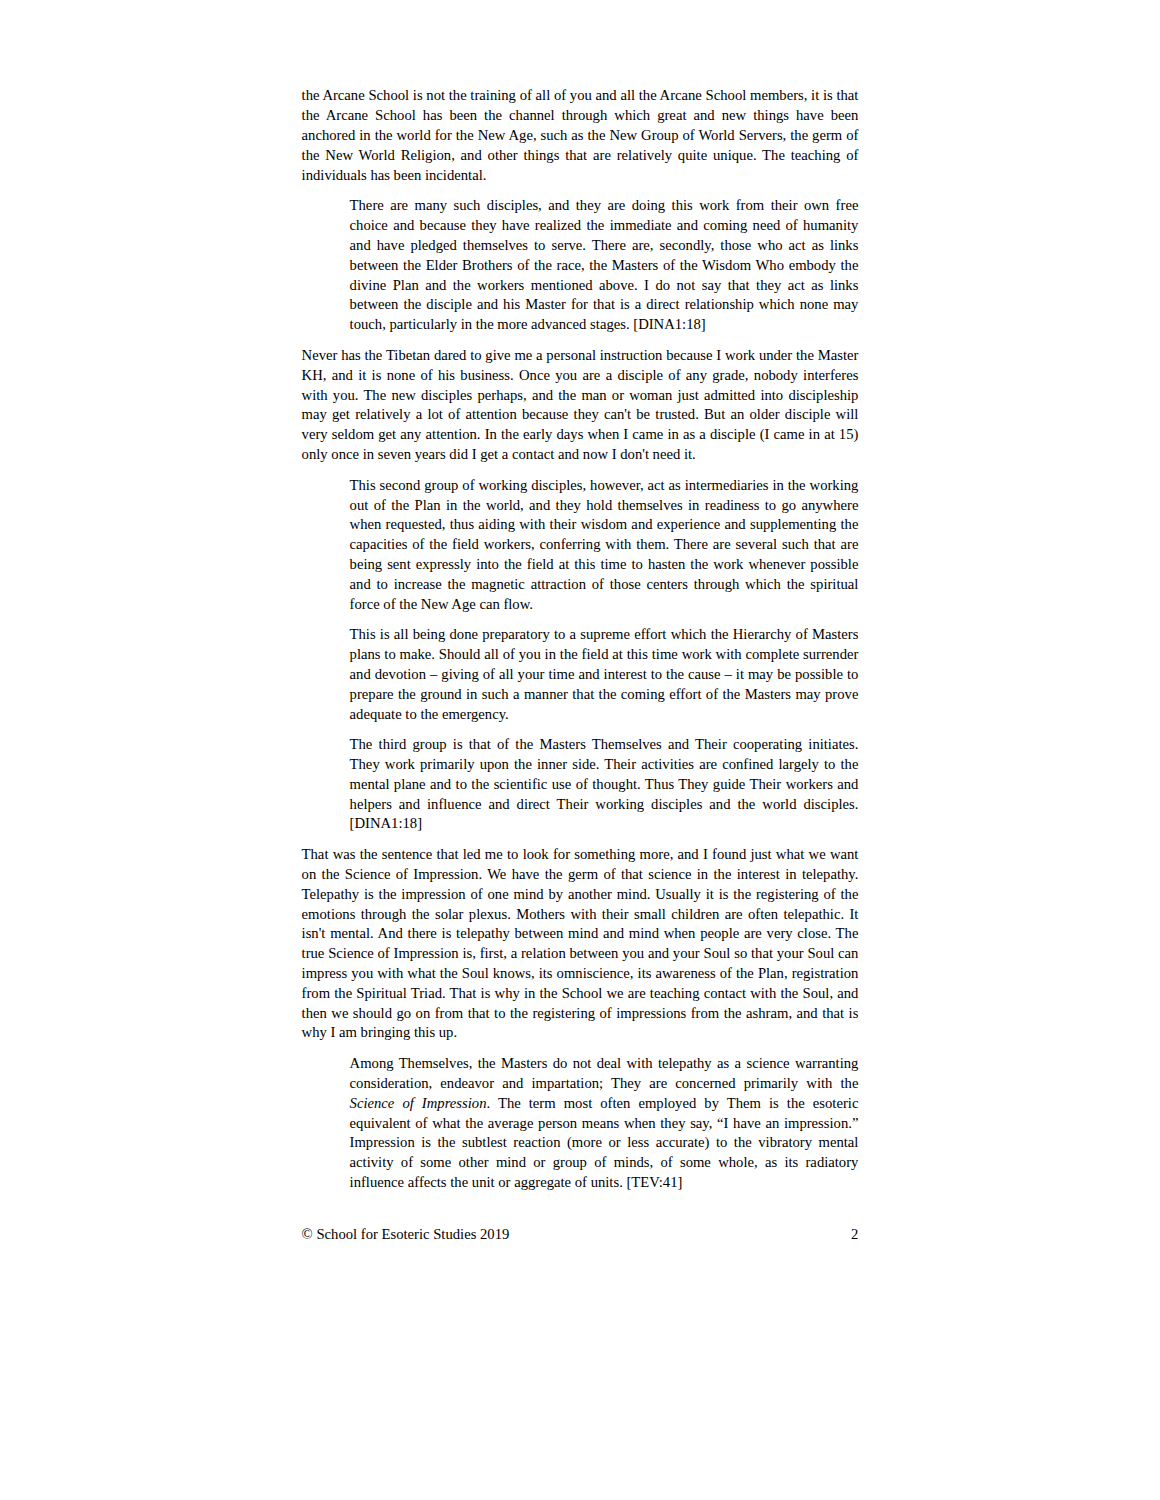the Arcane School is not the training of all of you and all the Arcane School members, it is that the Arcane School has been the channel through which great and new things have been anchored in the world for the New Age, such as the New Group of World Servers, the germ of the New World Religion, and other things that are relatively quite unique. The teaching of individuals has been incidental.
There are many such disciples, and they are doing this work from their own free choice and because they have realized the immediate and coming need of humanity and have pledged themselves to serve. There are, secondly, those who act as links between the Elder Brothers of the race, the Masters of the Wisdom Who embody the divine Plan and the workers mentioned above. I do not say that they act as links between the disciple and his Master for that is a direct relationship which none may touch, particularly in the more advanced stages. [DINA1:18]
Never has the Tibetan dared to give me a personal instruction because I work under the Master KH, and it is none of his business. Once you are a disciple of any grade, nobody interferes with you. The new disciples perhaps, and the man or woman just admitted into discipleship may get relatively a lot of attention because they can't be trusted. But an older disciple will very seldom get any attention. In the early days when I came in as a disciple (I came in at 15) only once in seven years did I get a contact and now I don't need it.
This second group of working disciples, however, act as intermediaries in the working out of the Plan in the world, and they hold themselves in readiness to go anywhere when requested, thus aiding with their wisdom and experience and supplementing the capacities of the field workers, conferring with them. There are several such that are being sent expressly into the field at this time to hasten the work whenever possible and to increase the magnetic attraction of those centers through which the spiritual force of the New Age can flow.
This is all being done preparatory to a supreme effort which the Hierarchy of Masters plans to make. Should all of you in the field at this time work with complete surrender and devotion – giving of all your time and interest to the cause – it may be possible to prepare the ground in such a manner that the coming effort of the Masters may prove adequate to the emergency.
The third group is that of the Masters Themselves and Their cooperating initiates. They work primarily upon the inner side. Their activities are confined largely to the mental plane and to the scientific use of thought. Thus They guide Their workers and helpers and influence and direct Their working disciples and the world disciples. [DINA1:18]
That was the sentence that led me to look for something more, and I found just what we want on the Science of Impression. We have the germ of that science in the interest in telepathy. Telepathy is the impression of one mind by another mind. Usually it is the registering of the emotions through the solar plexus. Mothers with their small children are often telepathic. It isn't mental. And there is telepathy between mind and mind when people are very close. The true Science of Impression is, first, a relation between you and your Soul so that your Soul can impress you with what the Soul knows, its omniscience, its awareness of the Plan, registration from the Spiritual Triad. That is why in the School we are teaching contact with the Soul, and then we should go on from that to the registering of impressions from the ashram, and that is why I am bringing this up.
Among Themselves, the Masters do not deal with telepathy as a science warranting consideration, endeavor and impartation; They are concerned primarily with the Science of Impression. The term most often employed by Them is the esoteric equivalent of what the average person means when they say, “I have an impression.” Impression is the subtlest reaction (more or less accurate) to the vibratory mental activity of some other mind or group of minds, of some whole, as its radiatory influence affects the unit or aggregate of units. [TEV:41]
© School for Esoteric Studies 2019
2